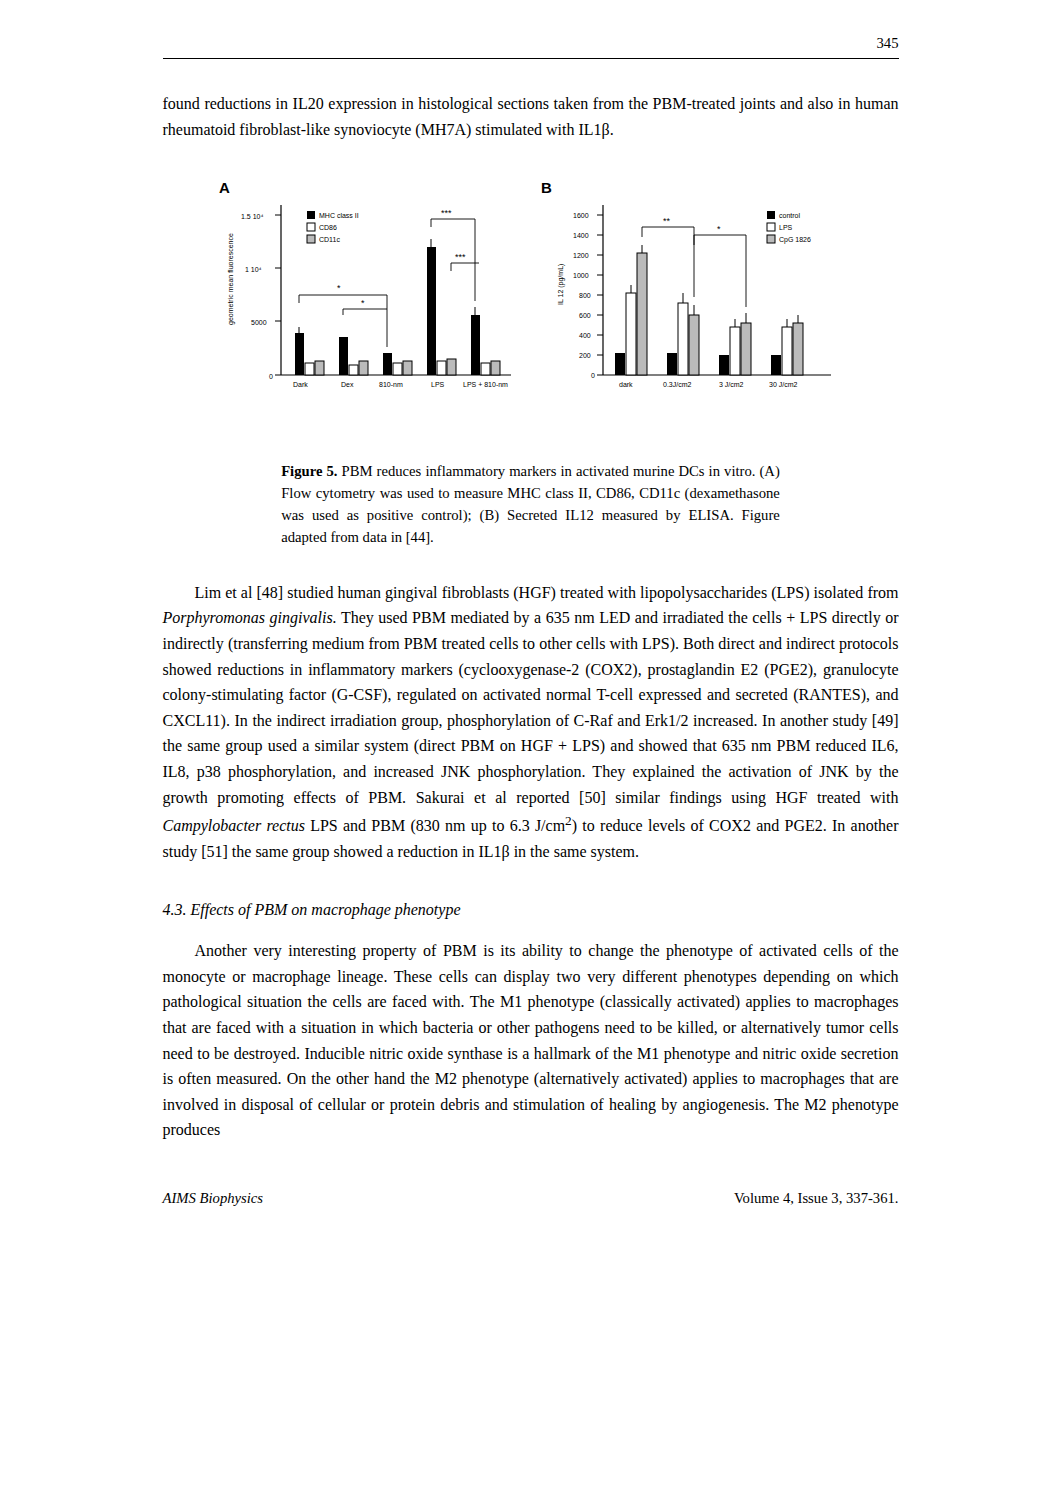345
found reductions in IL20 expression in histological sections taken from the PBM-treated joints and also in human rheumatoid fibroblast-like synoviocyte (MH7A) stimulated with IL1β.
A 1.5 10⁴ 1 10⁴ 5000 0 geometric mean fluorescence MHC class II CD86 CD11c * * *** *** Dark Dex 810-nm LPS LPS + 810-nm B 1600 1400 1200 1000 800 600 400 200 0 IL 12 (pg/mL) control LPS CpG 1826 ** * dark 0.3J/cm2 3 J/cm2 30 J/cm2
Figure 5. PBM reduces inflammatory markers in activated murine DCs in vitro. (A) Flow cytometry was used to measure MHC class II, CD86, CD11c (dexamethasone was used as positive control); (B) Secreted IL12 measured by ELISA. Figure adapted from data in [44].
Lim et al [48] studied human gingival fibroblasts (HGF) treated with lipopolysaccharides (LPS) isolated from Porphyromonas gingivalis. They used PBM mediated by a 635 nm LED and irradiated the cells + LPS directly or indirectly (transferring medium from PBM treated cells to other cells with LPS). Both direct and indirect protocols showed reductions in inflammatory markers (cyclooxygenase-2 (COX2), prostaglandin E2 (PGE2), granulocyte colony-stimulating factor (G-CSF), regulated on activated normal T-cell expressed and secreted (RANTES), and CXCL11). In the indirect irradiation group, phosphorylation of C-Raf and Erk1/2 increased. In another study [49] the same group used a similar system (direct PBM on HGF + LPS) and showed that 635 nm PBM reduced IL6, IL8, p38 phosphorylation, and increased JNK phosphorylation. They explained the activation of JNK by the growth promoting effects of PBM. Sakurai et al reported [50] similar findings using HGF treated with Campylobacter rectus LPS and PBM (830 nm up to 6.3 J/cm2) to reduce levels of COX2 and PGE2. In another study [51] the same group showed a reduction in IL1β in the same system.
4.3. Effects of PBM on macrophage phenotype
Another very interesting property of PBM is its ability to change the phenotype of activated cells of the monocyte or macrophage lineage. These cells can display two very different phenotypes depending on which pathological situation the cells are faced with. The M1 phenotype (classically activated) applies to macrophages that are faced with a situation in which bacteria or other pathogens need to be killed, or alternatively tumor cells need to be destroyed. Inducible nitric oxide synthase is a hallmark of the M1 phenotype and nitric oxide secretion is often measured. On the other hand the M2 phenotype (alternatively activated) applies to macrophages that are involved in disposal of cellular or protein debris and stimulation of healing by angiogenesis. The M2 phenotype produces
AIMS Biophysics
Volume 4, Issue 3, 337-361.